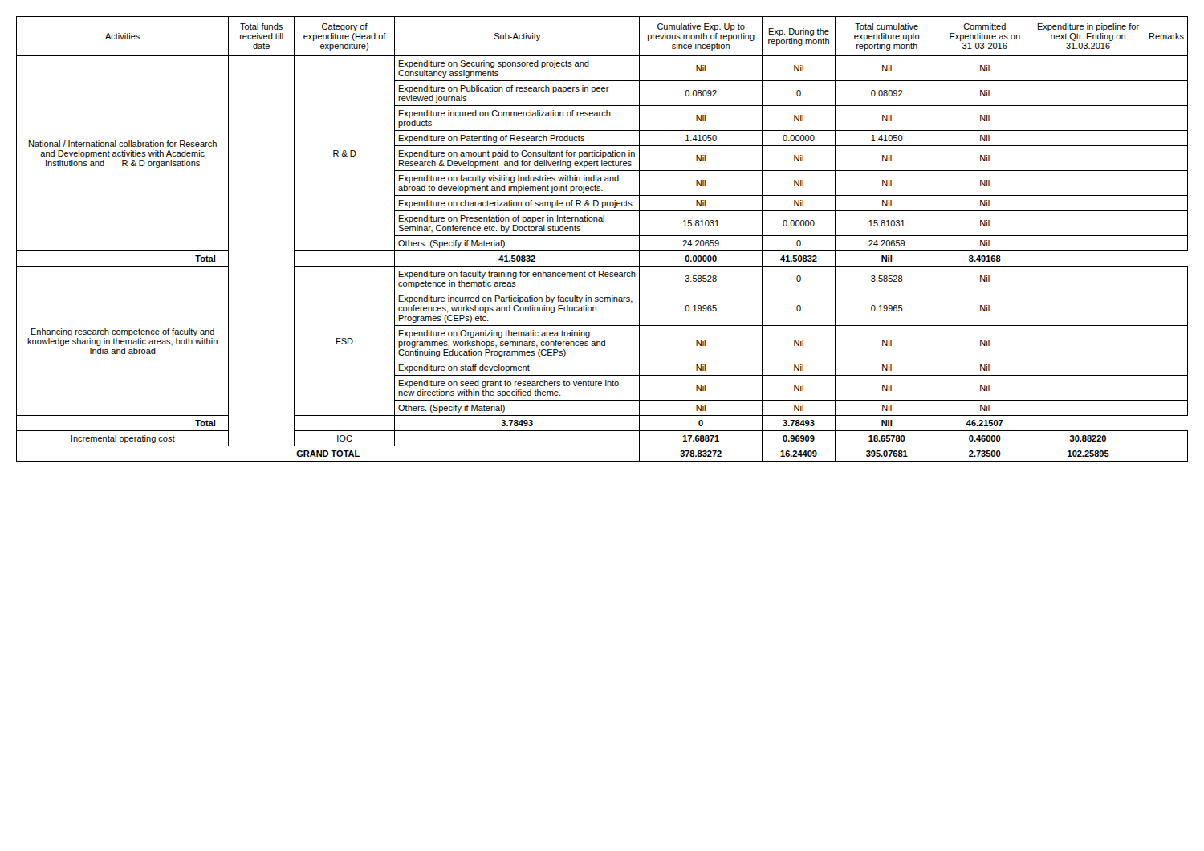| Activities | Total funds received till date | Category of expenditure (Head of expenditure) | Sub-Activity | Cumulative Exp. Up to previous month of reporting since inception | Exp. During the reporting month | Total cumulative expenditure upto reporting month | Committed Expenditure as on 31-03-2016 | Expenditure in pipeline for next Qtr. Ending on 31.03.2016 | Remarks |
| --- | --- | --- | --- | --- | --- | --- | --- | --- | --- |
| National / International collabration for Research and Development activities with Academic Institutions and R & D organisations | | R & D | Expenditure on Securing sponsored projects and Consultancy assignments | Nil | Nil | Nil | Nil | | |
| Expenditure on Publication of research papers in peer reviewed journals | 0.08092 | 0 | 0.08092 | Nil | | |
| Expenditure incured on Commercialization of research products | Nil | Nil | Nil | Nil | | |
| Expenditure on Patenting of Research Products | 1.41050 | 0.00000 | 1.41050 | Nil | | |
| Expenditure on amount paid to Consultant for participation in Research & Development and for delivering expert lectures | Nil | Nil | Nil | Nil | | |
| Expenditure on faculty visiting Industries within india and abroad to development and implement joint projects. | Nil | Nil | Nil | Nil | | |
| Expenditure on characterization of sample of R & D projects | Nil | Nil | Nil | Nil | | |
| Expenditure on Presentation of paper in International Seminar, Conference etc. by Doctoral students | 15.81031 | 0.00000 | 15.81031 | Nil | | |
| Others. (Specify if Material) | 24.20659 | 0 | 24.20659 | Nil | | |
| Total | 41.50832 | 0.00000 | 41.50832 | Nil | 8.49168 | |
| Enhancing research competence of faculty and knowledge sharing in thematic areas, both within India and abroad | FSD | Expenditure on faculty training for enhancement of Research competence in thematic areas | 3.58528 | 0 | 3.58528 | Nil | | |
| Expenditure incurred on Participation by faculty in seminars, conferences, workshops and Continuing Education Programes (CEPs) etc. | 0.19965 | 0 | 0.19965 | Nil | | |
| Expenditure on Organizing thematic area training programmes, workshops, seminars, conferences and Continuing Education Programmes (CEPs) | Nil | Nil | Nil | Nil | | |
| Expenditure on staff development | Nil | Nil | Nil | Nil | | |
| Expenditure on seed grant to researchers to venture into new directions within the specified theme. | Nil | Nil | Nil | Nil | | |
| Others. (Specify if Material) | Nil | Nil | Nil | Nil | | |
| Total | 3.78493 | 0 | 3.78493 | Nil | 46.21507 | |
| Incremental operating cost | IOC | | 17.68871 | 0.96909 | 18.65780 | 0.46000 | 30.88220 | |
| GRAND TOTAL | 378.83272 | 16.24409 | 395.07681 | 2.73500 | 102.25895 | |